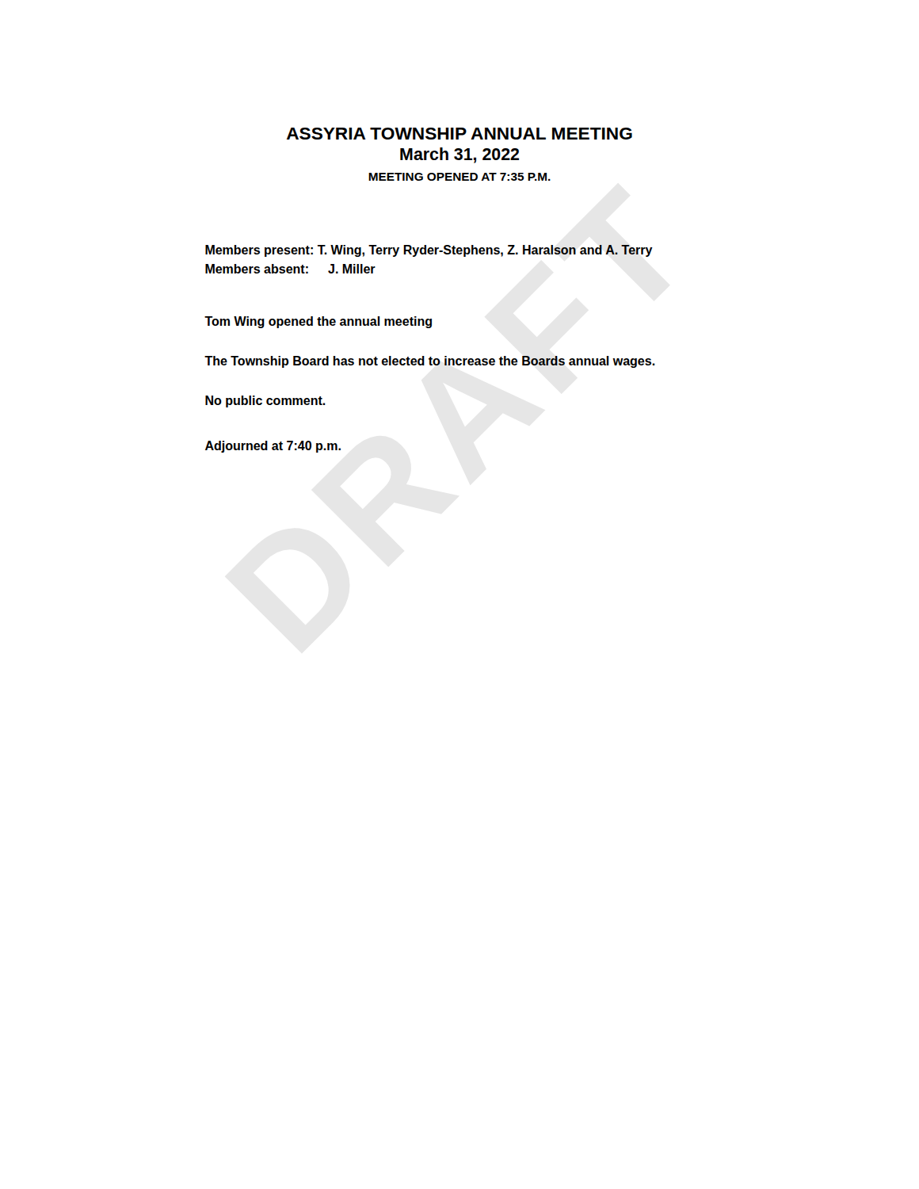DRAFT
ASSYRIA TOWNSHIP ANNUAL MEETING
March 31, 2022
MEETING OPENED AT 7:35 P.M.
Members present: T. Wing, Terry Ryder-Stephens, Z. Haralson and A. Terry
Members absent: J. Miller
Tom Wing opened the annual meeting
The Township Board has not elected to increase the Boards annual wages.
No public comment.
Adjourned at 7:40 p.m.